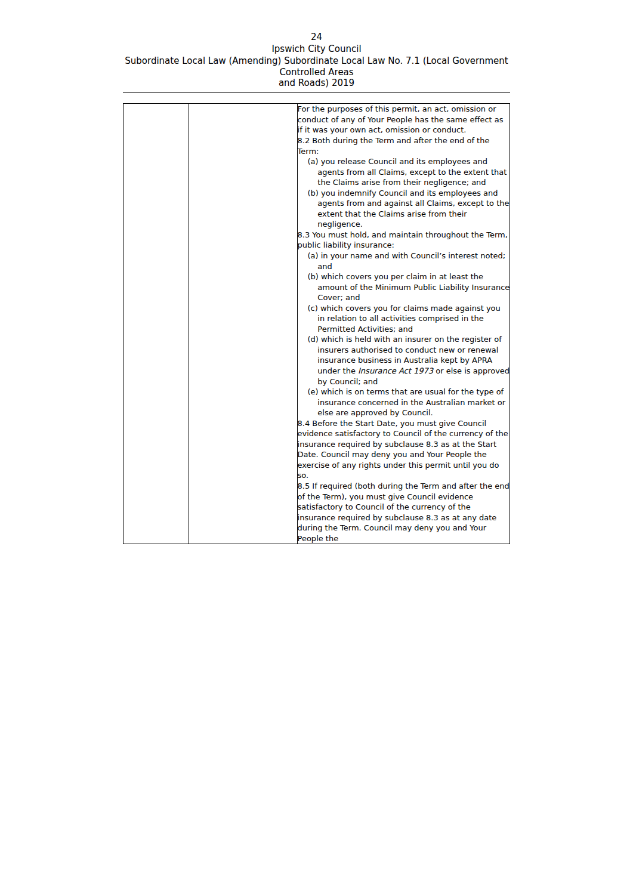24
Ipswich City Council
Subordinate Local Law (Amending) Subordinate Local Law No. 7.1 (Local Government Controlled Areas
and Roads) 2019
| | | For the purposes of this permit, an act, omission or conduct of any of Your People has the same effect as if it was your own act, omission or conduct. 8.2 Both during the Term and after the end of the Term: (a) you release Council and its employees and agents from all Claims, except to the extent that the Claims arise from their negligence; and (b) you indemnify Council and its employees and agents from and against all Claims, except to the extent that the Claims arise from their negligence. 8.3 You must hold, and maintain throughout the Term, public liability insurance: (a) in your name and with Council’s interest noted; and (b) which covers you per claim in at least the amount of the Minimum Public Liability Insurance Cover; and (c) which covers you for claims made against you in relation to all activities comprised in the Permitted Activities; and (d) which is held with an insurer on the register of insurers authorised to conduct new or renewal insurance business in Australia kept by APRA under the Insurance Act 1973 or else is approved by Council; and (e) which is on terms that are usual for the type of insurance concerned in the Australian market or else are approved by Council. 8.4 Before the Start Date, you must give Council evidence satisfactory to Council of the currency of the insurance required by subclause 8.3 as at the Start Date. Council may deny you and Your People the exercise of any rights under this permit until you do so. 8.5 If required (both during the Term and after the end of the Term), you must give Council evidence satisfactory to Council of the currency of the insurance required by subclause 8.3 as at any date during the Term. Council may deny you and Your People the |